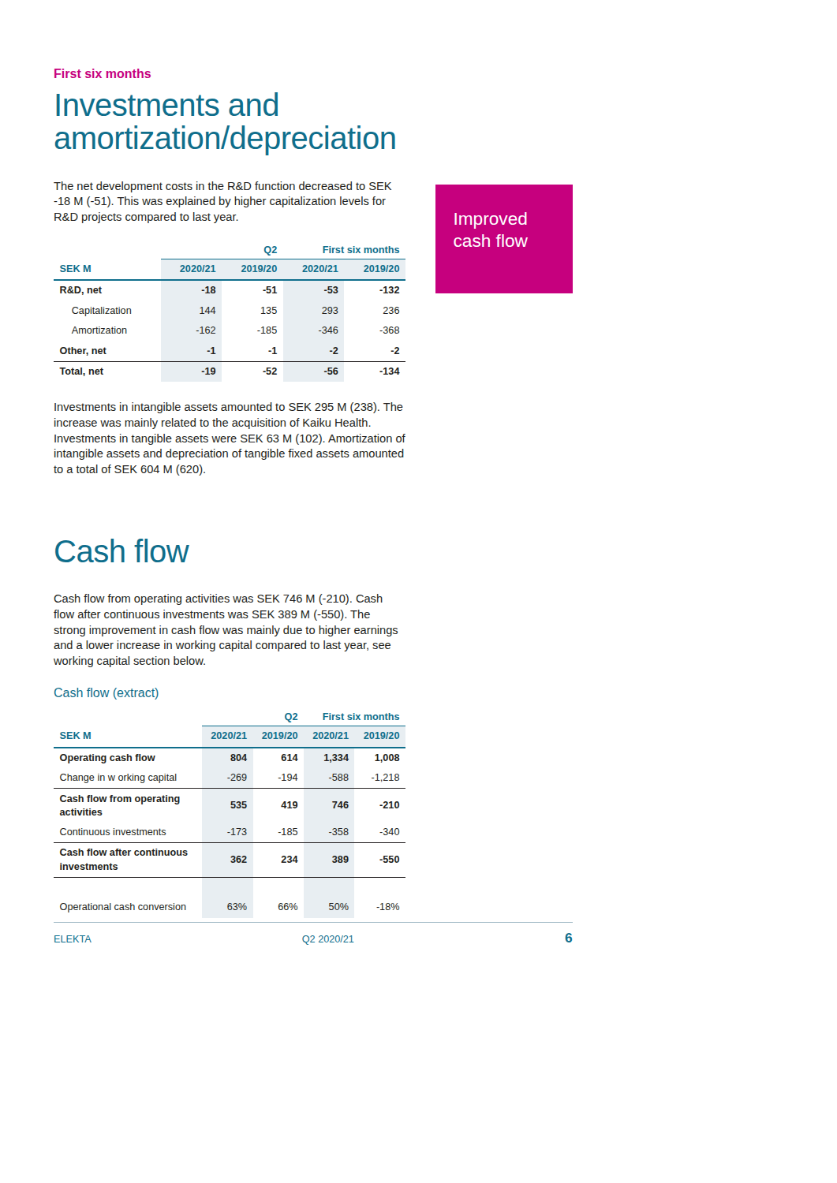First six months
Investments and
amortization/depreciation
The net development costs in the R&D function decreased to SEK -18 M (-51). This was explained by higher capitalization levels for R&D projects compared to last year.
| | Q2 | First six months |
| --- | --- | --- |
| SEK M | 2020/21 | 2019/20 | 2020/21 | 2019/20 |
| R&D, net | -18 | -51 | -53 | -132 |
| Capitalization | 144 | 135 | 293 | 236 |
| Amortization | -162 | -185 | -346 | -368 |
| Other, net | -1 | -1 | -2 | -2 |
| Total, net | -19 | -52 | -56 | -134 |
Investments in intangible assets amounted to SEK 295 M (238). The increase was mainly related to the acquisition of Kaiku Health. Investments in tangible assets were SEK 63 M (102). Amortization of intangible assets and depreciation of tangible fixed assets amounted to a total of SEK 604 M (620).
Improved
cash flow
Cash flow
Cash flow from operating activities was SEK 746 M (-210). Cash flow after continuous investments was SEK 389 M (-550). The strong improvement in cash flow was mainly due to higher earnings and a lower increase in working capital compared to last year, see working capital section below.
Cash flow (extract)
| | Q2 | First six months |
| --- | --- | --- |
| SEK M | 2020/21 | 2019/20 | 2020/21 | 2019/20 |
| Operating cash flow | 804 | 614 | 1,334 | 1,008 |
| Change in w orking capital | -269 | -194 | -588 | -1,218 |
| Cash flow from operating activities | 535 | 419 | 746 | -210 |
| Continuous investments | -173 | -185 | -358 | -340 |
| Cash flow after continuous investments | 362 | 234 | 389 | -550 |
| Operational cash conversion | 63% | 66% | 50% | -18% |
ELEKTA
Q2 2020/21
6